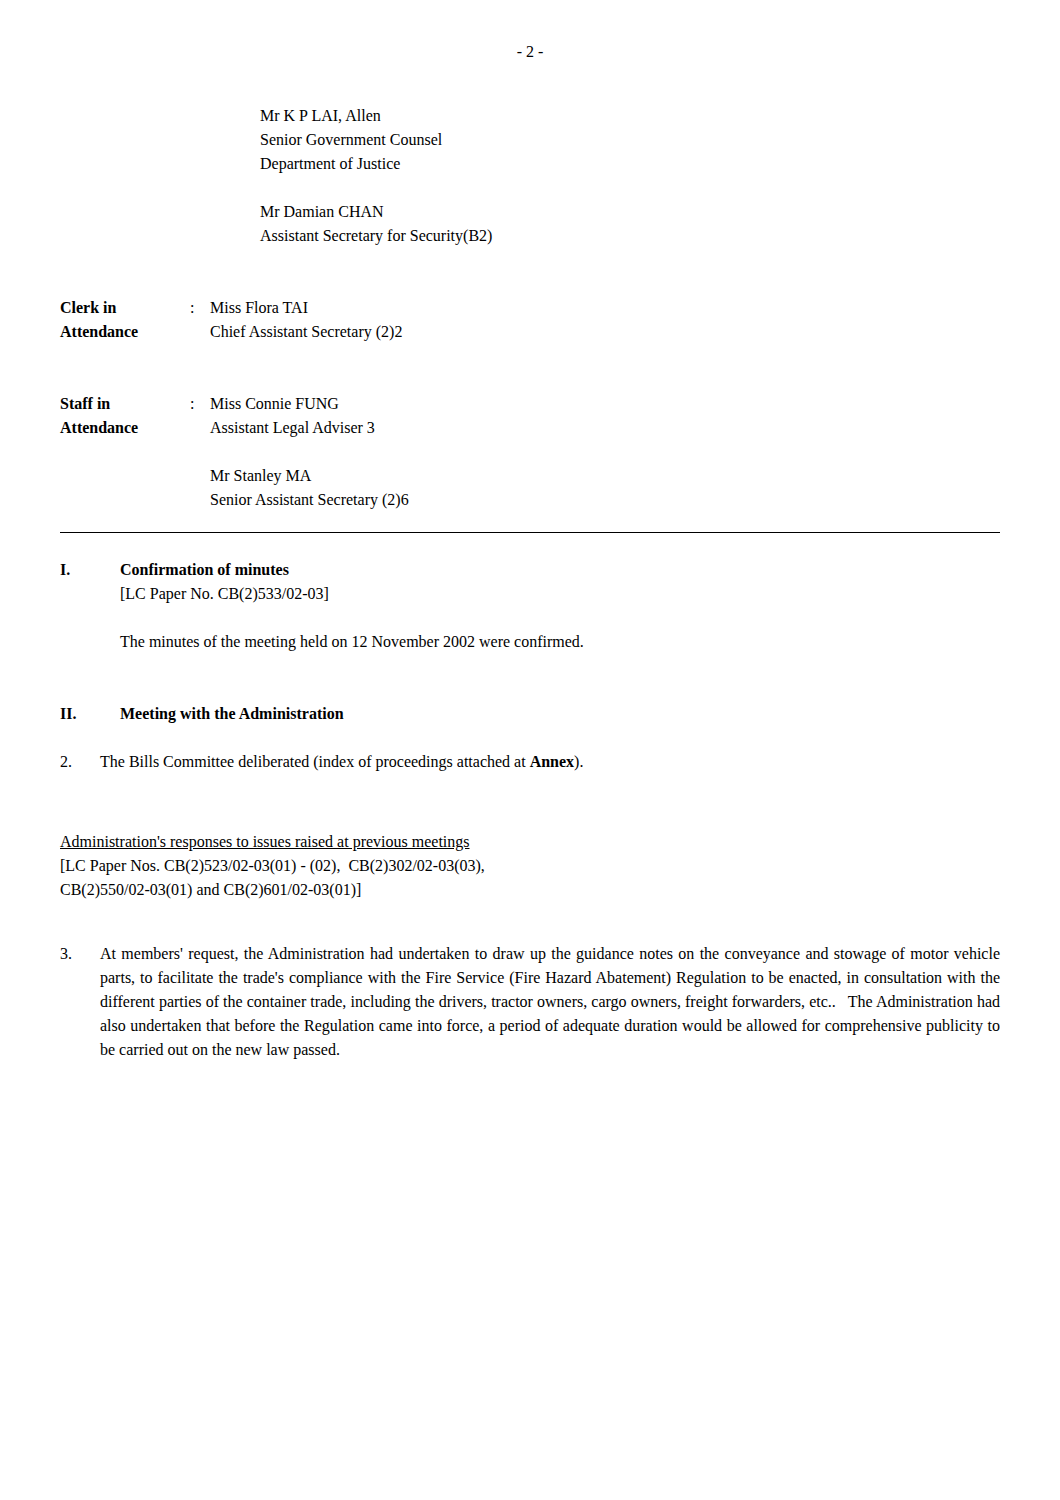- 2 -
Mr K P LAI, Allen
Senior Government Counsel
Department of Justice
Mr Damian CHAN
Assistant Secretary for Security(B2)
| Clerk in Attendance | : | Miss Flora TAI Chief Assistant Secretary (2)2 |
| Staff in Attendance | : | Miss Connie FUNG Assistant Legal Adviser 3 Mr Stanley MA Senior Assistant Secretary (2)6 |
I.
Confirmation of minutes
[LC Paper No. CB(2)533/02-03]
The minutes of the meeting held on 12 November 2002 were confirmed.
II.
Meeting with the Administration
2.
The Bills Committee deliberated (index of proceedings attached at Annex).
Administration's responses to issues raised at previous meetings
[LC Paper Nos. CB(2)523/02-03(01) - (02), CB(2)302/02-03(03),
CB(2)550/02-03(01) and CB(2)601/02-03(01)]
3.
At members' request, the Administration had undertaken to draw up the guidance notes on the conveyance and stowage of motor vehicle parts, to facilitate the trade's compliance with the Fire Service (Fire Hazard Abatement) Regulation to be enacted, in consultation with the different parties of the container trade, including the drivers, tractor owners, cargo owners, freight forwarders, etc.. The Administration had also undertaken that before the Regulation came into force, a period of adequate duration would be allowed for comprehensive publicity to be carried out on the new law passed.